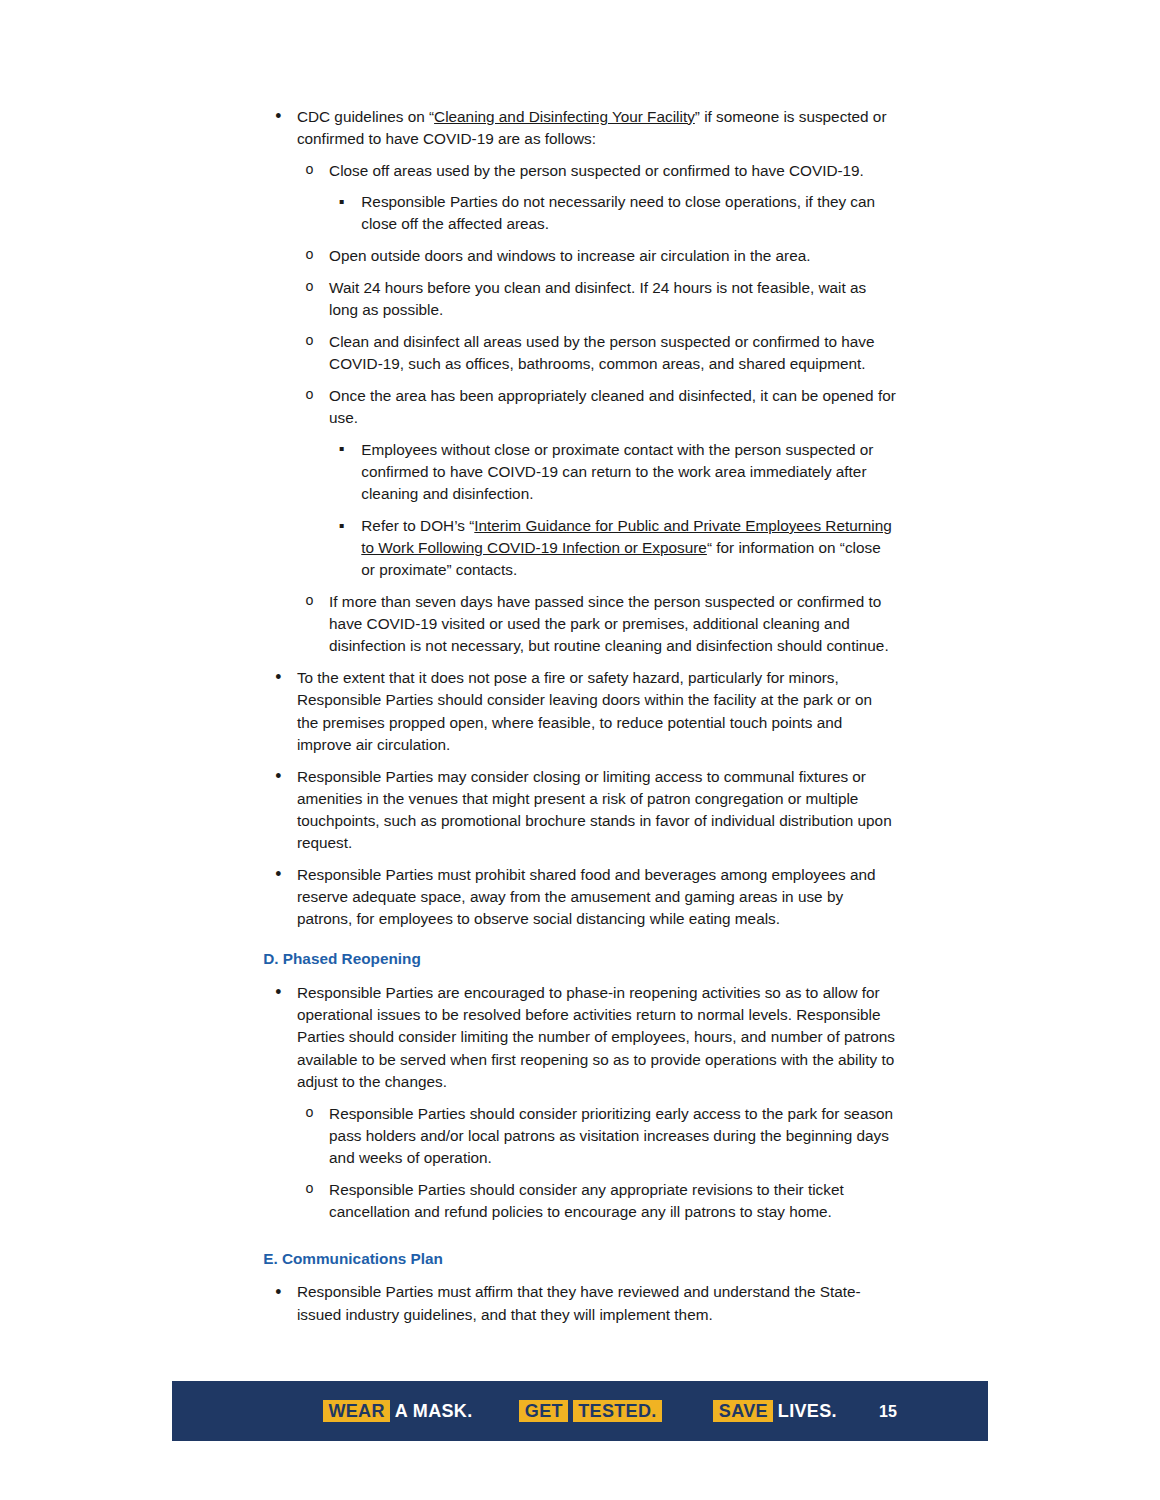CDC guidelines on “Cleaning and Disinfecting Your Facility” if someone is suspected or confirmed to have COVID-19 are as follows:
Close off areas used by the person suspected or confirmed to have COVID-19.
Responsible Parties do not necessarily need to close operations, if they can close off the affected areas.
Open outside doors and windows to increase air circulation in the area.
Wait 24 hours before you clean and disinfect. If 24 hours is not feasible, wait as long as possible.
Clean and disinfect all areas used by the person suspected or confirmed to have COVID-19, such as offices, bathrooms, common areas, and shared equipment.
Once the area has been appropriately cleaned and disinfected, it can be opened for use.
Employees without close or proximate contact with the person suspected or confirmed to have COIVD-19 can return to the work area immediately after cleaning and disinfection.
Refer to DOH’s “Interim Guidance for Public and Private Employees Returning to Work Following COVID-19 Infection or Exposure“ for information on “close or proximate” contacts.
If more than seven days have passed since the person suspected or confirmed to have COVID-19 visited or used the park or premises, additional cleaning and disinfection is not necessary, but routine cleaning and disinfection should continue.
To the extent that it does not pose a fire or safety hazard, particularly for minors, Responsible Parties should consider leaving doors within the facility at the park or on the premises propped open, where feasible, to reduce potential touch points and improve air circulation.
Responsible Parties may consider closing or limiting access to communal fixtures or amenities in the venues that might present a risk of patron congregation or multiple touchpoints, such as promotional brochure stands in favor of individual distribution upon request.
Responsible Parties must prohibit shared food and beverages among employees and reserve adequate space, away from the amusement and gaming areas in use by patrons, for employees to observe social distancing while eating meals.
D. Phased Reopening
Responsible Parties are encouraged to phase-in reopening activities so as to allow for operational issues to be resolved before activities return to normal levels. Responsible Parties should consider limiting the number of employees, hours, and number of patrons available to be served when first reopening so as to provide operations with the ability to adjust to the changes.
Responsible Parties should consider prioritizing early access to the park for season pass holders and/or local patrons as visitation increases during the beginning days and weeks of operation.
Responsible Parties should consider any appropriate revisions to their ticket cancellation and refund policies to encourage any ill patrons to stay home.
E. Communications Plan
Responsible Parties must affirm that they have reviewed and understand the State-issued industry guidelines, and that they will implement them.
WEARA MASK. GET TESTED. SAVELIVES. 15